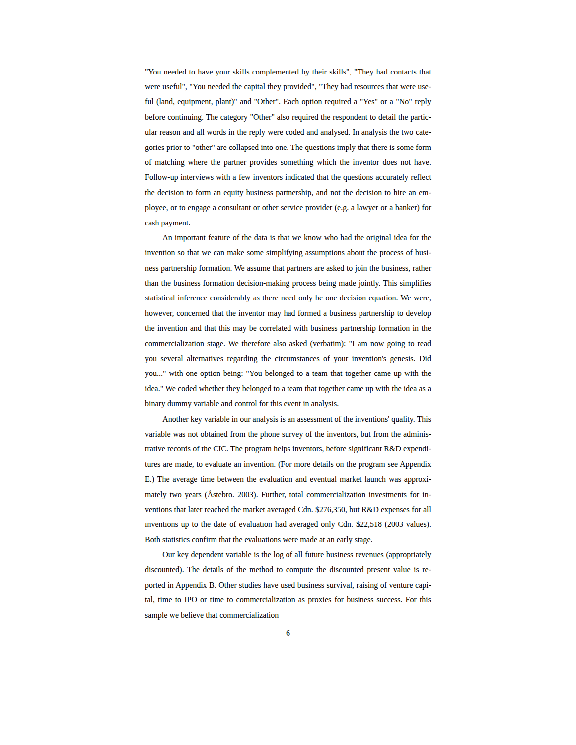"You needed to have your skills complemented by their skills", "They had contacts that were useful", "You needed the capital they provided", "They had resources that were useful (land, equipment, plant)" and "Other". Each option required a "Yes" or a "No" reply before continuing. The category "Other" also required the respondent to detail the particular reason and all words in the reply were coded and analysed. In analysis the two categories prior to "other" are collapsed into one. The questions imply that there is some form of matching where the partner provides something which the inventor does not have. Follow-up interviews with a few inventors indicated that the questions accurately reflect the decision to form an equity business partnership, and not the decision to hire an employee, or to engage a consultant or other service provider (e.g. a lawyer or a banker) for cash payment.
An important feature of the data is that we know who had the original idea for the invention so that we can make some simplifying assumptions about the process of business partnership formation. We assume that partners are asked to join the business, rather than the business formation decision-making process being made jointly. This simplifies statistical inference considerably as there need only be one decision equation. We were, however, concerned that the inventor may had formed a business partnership to develop the invention and that this may be correlated with business partnership formation in the commercialization stage. We therefore also asked (verbatim): "I am now going to read you several alternatives regarding the circumstances of your invention's genesis. Did you..." with one option being: "You belonged to a team that together came up with the idea." We coded whether they belonged to a team that together came up with the idea as a binary dummy variable and control for this event in analysis.
Another key variable in our analysis is an assessment of the inventions' quality. This variable was not obtained from the phone survey of the inventors, but from the administrative records of the CIC. The program helps inventors, before significant R&D expenditures are made, to evaluate an invention. (For more details on the program see Appendix E.) The average time between the evaluation and eventual market launch was approximately two years (Åstebro. 2003). Further, total commercialization investments for inventions that later reached the market averaged Cdn. $276,350, but R&D expenses for all inventions up to the date of evaluation had averaged only Cdn. $22,518 (2003 values). Both statistics confirm that the evaluations were made at an early stage.
Our key dependent variable is the log of all future business revenues (appropriately discounted). The details of the method to compute the discounted present value is reported in Appendix B. Other studies have used business survival, raising of venture capital, time to IPO or time to commercialization as proxies for business success. For this sample we believe that commercialization
6